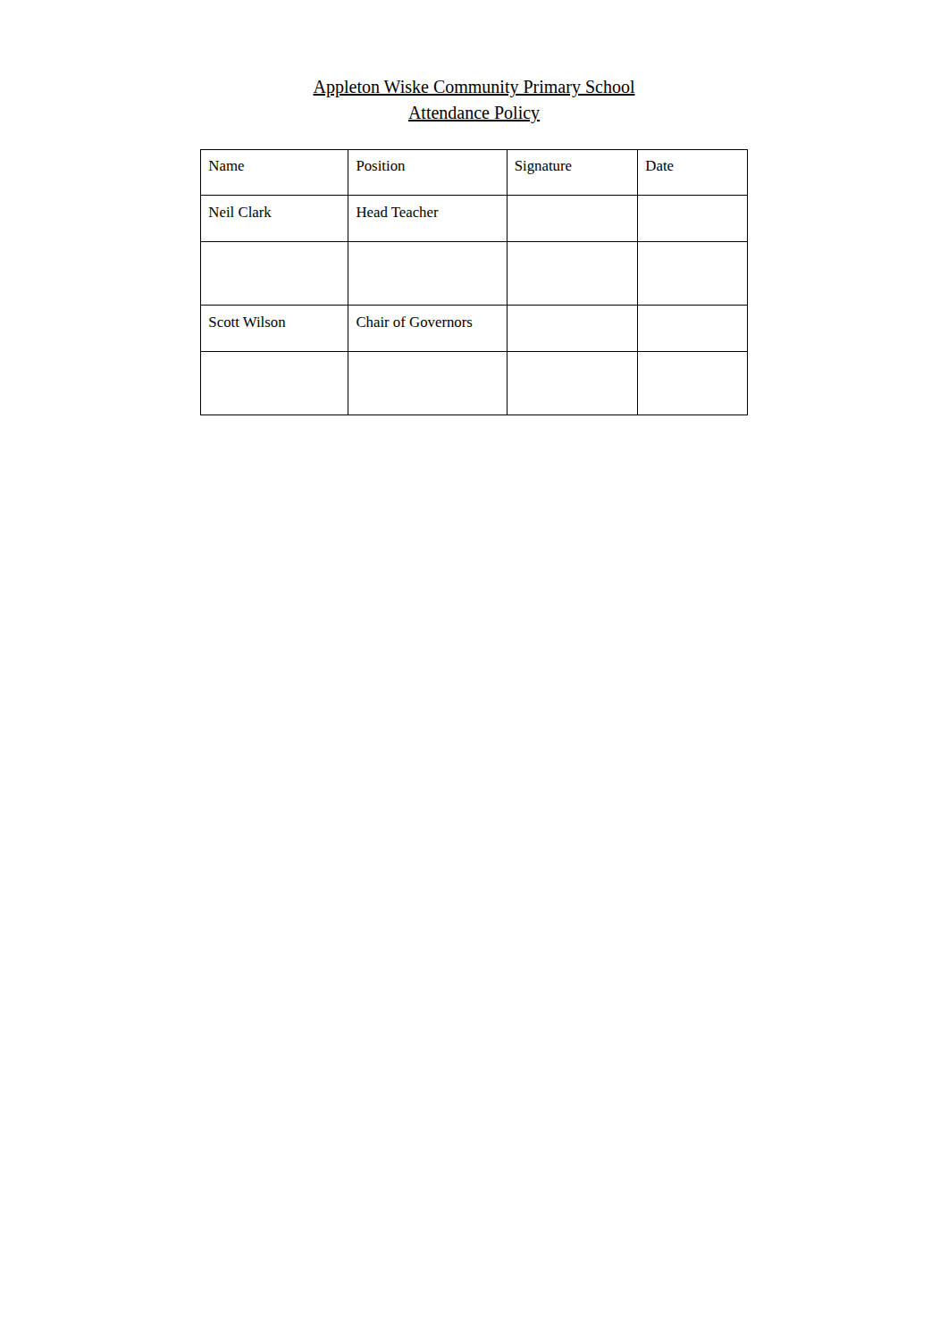Appleton Wiske Community Primary School Attendance Policy
| Name | Position | Signature | Date |
| --- | --- | --- | --- |
| Neil Clark | Head Teacher | | |
| Scott Wilson | Chair of Governors | | |